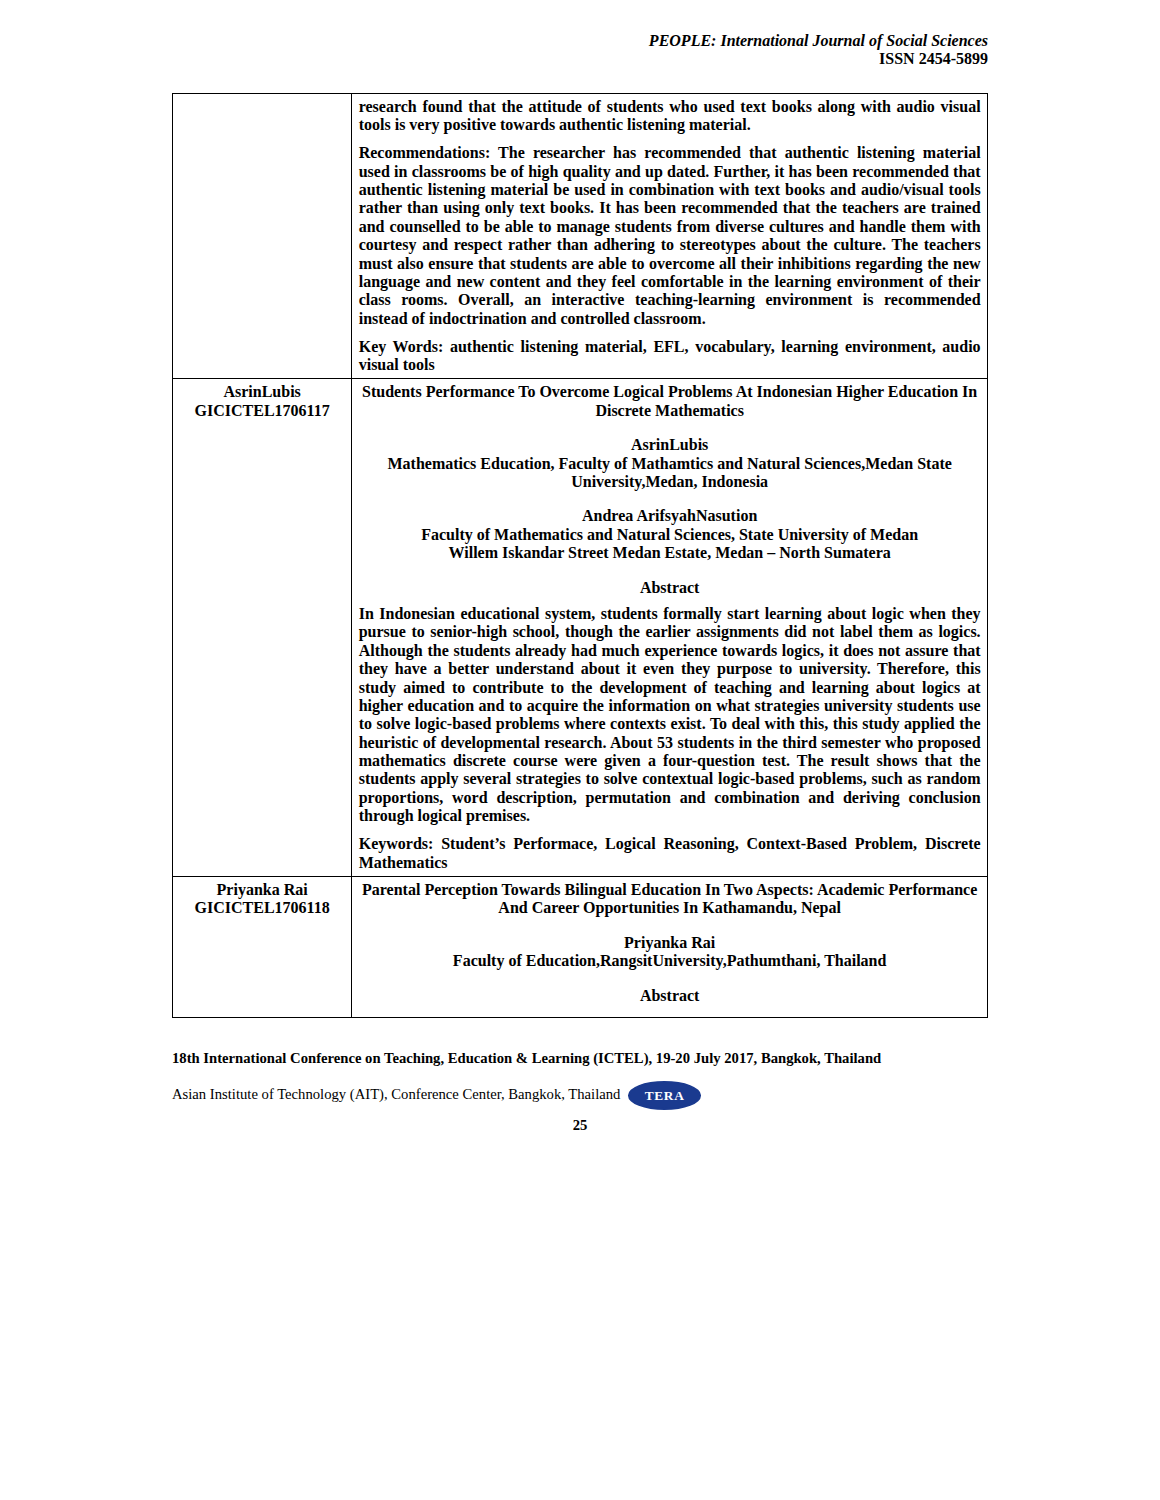PEOPLE: International Journal of Social Sciences
ISSN 2454-5899
| | research found that the attitude of students who used text books along with audio visual tools is very positive towards authentic listening material. Recommendations: The researcher has recommended that authentic listening material used in classrooms be of high quality and up dated. Further, it has been recommended that authentic listening material be used in combination with text books and audio/visual tools rather than using only text books. It has been recommended that the teachers are trained and counselled to be able to manage students from diverse cultures and handle them with courtesy and respect rather than adhering to stereotypes about the culture. The teachers must also ensure that students are able to overcome all their inhibitions regarding the new language and new content and they feel comfortable in the learning environment of their class rooms. Overall, an interactive teaching-learning environment is recommended instead of indoctrination and controlled classroom. Key Words: authentic listening material, EFL, vocabulary, learning environment, audio visual tools |
| AsrinLubis GICICTEL1706117 | Students Performance To Overcome Logical Problems At Indonesian Higher Education In Discrete Mathematics AsrinLubis Mathematics Education, Faculty of Mathamtics and Natural Sciences,Medan State University,Medan, Indonesia Andrea ArifsyahNasution Faculty of Mathematics and Natural Sciences, State University of Medan Willem Iskandar Street Medan Estate, Medan – North Sumatera Abstract In Indonesian educational system, students formally start learning about logic when they pursue to senior-high school, though the earlier assignments did not label them as logics. Although the students already had much experience towards logics, it does not assure that they have a better understand about it even they purpose to university. Therefore, this study aimed to contribute to the development of teaching and learning about logics at higher education and to acquire the information on what strategies university students use to solve logic-based problems where contexts exist. To deal with this, this study applied the heuristic of developmental research. About 53 students in the third semester who proposed mathematics discrete course were given a four-question test. The result shows that the students apply several strategies to solve contextual logic-based problems, such as random proportions, word description, permutation and combination and deriving conclusion through logical premises. Keywords: Student’s Performace, Logical Reasoning, Context-Based Problem, Discrete Mathematics |
| Priyanka Rai GICICTEL1706118 | Parental Perception Towards Bilingual Education In Two Aspects: Academic Performance And Career Opportunities In Kathamandu, Nepal Priyanka Rai Faculty of Education,RangsitUniversity,Pathumthani, Thailand Abstract |
18th International Conference on Teaching, Education & Learning (ICTEL), 19-20 July 2017, Bangkok, Thailand
Asian Institute of Technology (AIT), Conference Center, Bangkok, Thailand TERA
25